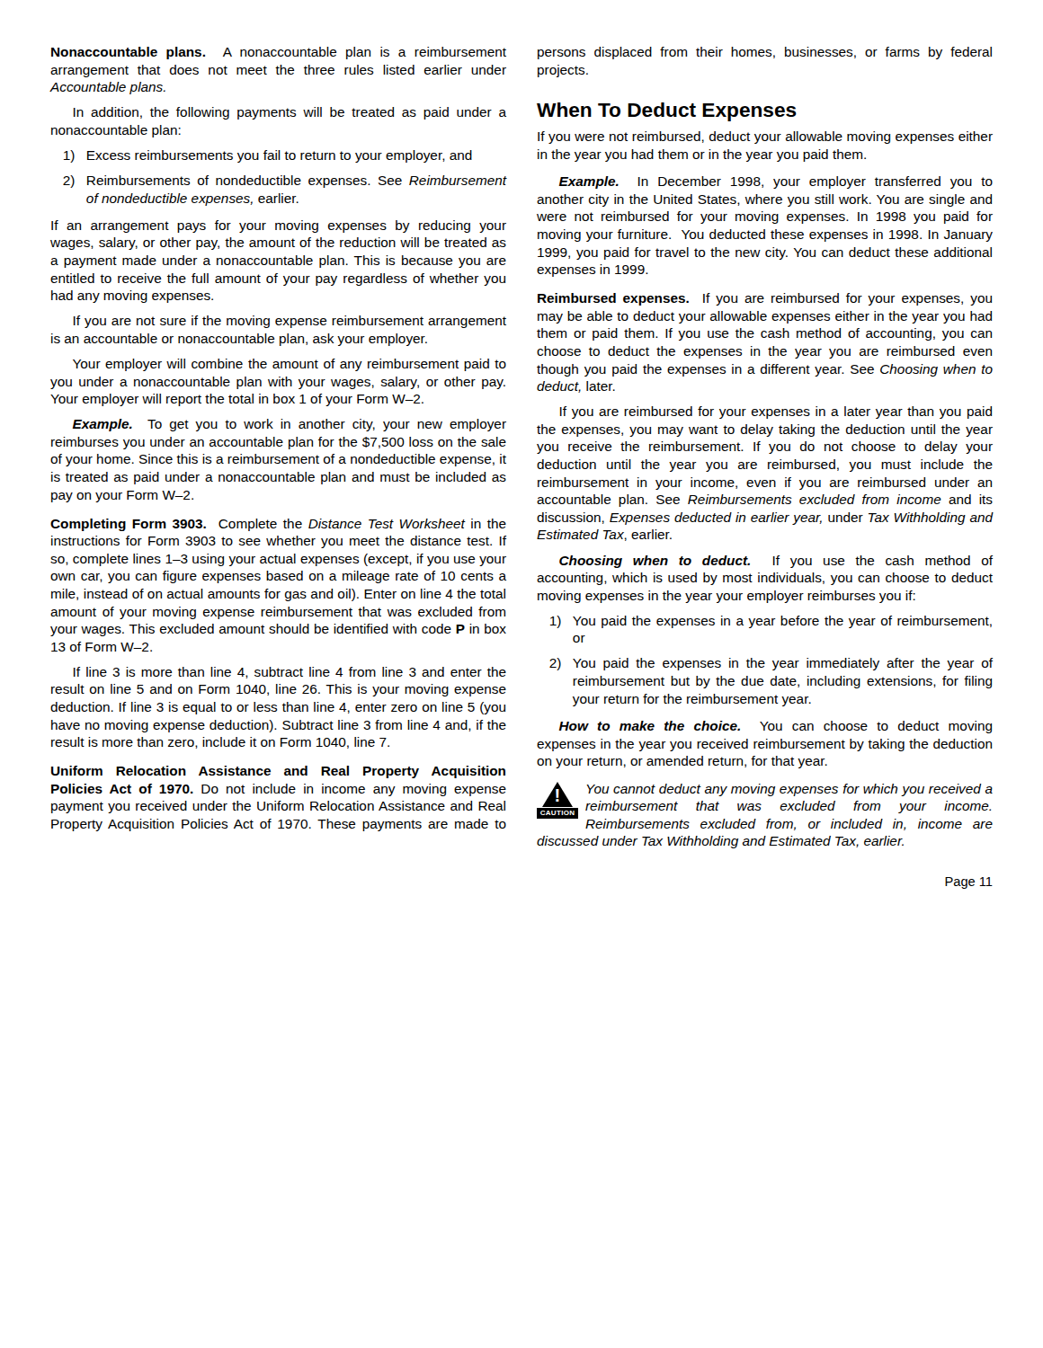Nonaccountable plans. A nonaccountable plan is a reimbursement arrangement that does not meet the three rules listed earlier under Accountable plans.
In addition, the following payments will be treated as paid under a nonaccountable plan:
Excess reimbursements you fail to return to your employer, and
Reimbursements of nondeductible expenses. See Reimbursement of nondeductible expenses, earlier.
If an arrangement pays for your moving expenses by reducing your wages, salary, or other pay, the amount of the reduction will be treated as a payment made under a nonaccountable plan. This is because you are entitled to receive the full amount of your pay regardless of whether you had any moving expenses.
If you are not sure if the moving expense reimbursement arrangement is an accountable or nonaccountable plan, ask your employer.
Your employer will combine the amount of any reimbursement paid to you under a nonaccountable plan with your wages, salary, or other pay. Your employer will report the total in box 1 of your Form W–2.
Example. To get you to work in another city, your new employer reimburses you under an accountable plan for the $7,500 loss on the sale of your home. Since this is a reimbursement of a nondeductible expense, it is treated as paid under a nonaccountable plan and must be included as pay on your Form W–2.
Completing Form 3903. Complete the Distance Test Worksheet in the instructions for Form 3903 to see whether you meet the distance test. If so, complete lines 1–3 using your actual expenses (except, if you use your own car, you can figure expenses based on a mileage rate of 10 cents a mile, instead of on actual amounts for gas and oil). Enter on line 4 the total amount of your moving expense reimbursement that was excluded from your wages. This excluded amount should be identified with code P in box 13 of Form W–2.
If line 3 is more than line 4, subtract line 4 from line 3 and enter the result on line 5 and on Form 1040, line 26. This is your moving expense deduction. If line 3 is equal to or less than line 4, enter zero on line 5 (you have no moving expense deduction). Subtract line 3 from line 4 and, if the result is more than zero, include it on Form 1040, line 7.
Uniform Relocation Assistance and Real Property Acquisition Policies Act of 1970. Do not include in income any moving expense payment you received under the Uniform Relocation Assistance and Real Property Acquisition Policies Act of 1970. These payments are made to persons displaced from their homes, businesses, or farms by federal projects.
When To Deduct Expenses
If you were not reimbursed, deduct your allowable moving expenses either in the year you had them or in the year you paid them.
Example. In December 1998, your employer transferred you to another city in the United States, where you still work. You are single and were not reimbursed for your moving expenses. In 1998 you paid for moving your furniture. You deducted these expenses in 1998. In January 1999, you paid for travel to the new city. You can deduct these additional expenses in 1999.
Reimbursed expenses. If you are reimbursed for your expenses, you may be able to deduct your allowable expenses either in the year you had them or paid them. If you use the cash method of accounting, you can choose to deduct the expenses in the year you are reimbursed even though you paid the expenses in a different year. See Choosing when to deduct, later.
If you are reimbursed for your expenses in a later year than you paid the expenses, you may want to delay taking the deduction until the year you receive the reimbursement. If you do not choose to delay your deduction until the year you are reimbursed, you must include the reimbursement in your income, even if you are reimbursed under an accountable plan. See Reimbursements excluded from income and its discussion, Expenses deducted in earlier year, under Tax Withholding and Estimated Tax, earlier.
Choosing when to deduct. If you use the cash method of accounting, which is used by most individuals, you can choose to deduct moving expenses in the year your employer reimburses you if:
You paid the expenses in a year before the year of reimbursement, or
You paid the expenses in the year immediately after the year of reimbursement but by the due date, including extensions, for filing your return for the reimbursement year.
How to make the choice. You can choose to deduct moving expenses in the year you received reimbursement by taking the deduction on your return, or amended return, for that year.
! CAUTION
You cannot deduct any moving expenses for which you received a reimbursement that was excluded from your income. Reimbursements excluded from, or included in, income are discussed under Tax Withholding and Estimated Tax, earlier.
Page 11